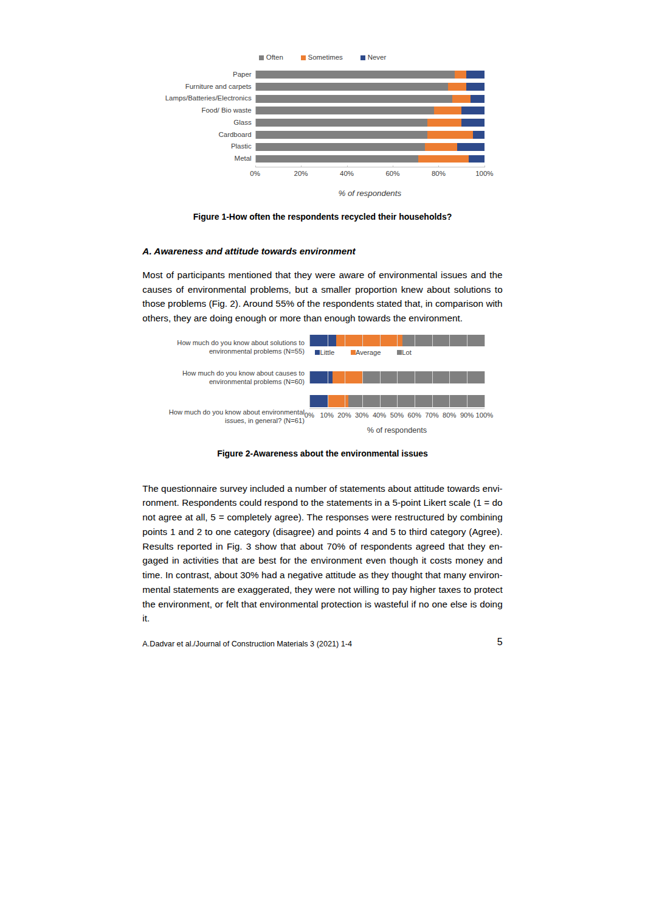Often Sometimes Never
Paper
Furniture and carpets
Lamps/Batteries/Electronics
Food/ Bio waste
Glass
Cardboard
Plastic
Metal
0% 20% 40% 60% 80% 100%
% of respondents
Figure 1-How often the respondents recycled their households?
A. Awareness and attitude towards environment
Most of participants mentioned that they were aware of environmental issues and the causes of environmental problems, but a smaller proportion knew about solutions to those problems (Fig. 2). Around 55% of the respondents stated that, in comparison with others, they are doing enough or more than enough towards the environment.
How much do you know about solutions to
environmental problems (N=55)
Little Average Lot
How much do you know about causes to
environmental problems (N=60)
How much do you know about environmental
issues, in general? (N=61)
0% 10% 20% 30% 40% 50% 60% 70% 80% 90% 100%
% of respondents
Figure 2-Awareness about the environmental issues
The questionnaire survey included a number of statements about attitude towards environment. Respondents could respond to the statements in a 5-point Likert scale (1 = do not agree at all, 5 = completely agree). The responses were restructured by combining points 1 and 2 to one category (disagree) and points 4 and 5 to third category (Agree). Results reported in Fig. 3 show that about 70% of respondents agreed that they engaged in activities that are best for the environment even though it costs money and time. In contrast, about 30% had a negative attitude as they thought that many environmental statements are exaggerated, they were not willing to pay higher taxes to protect the environment, or felt that environmental protection is wasteful if no one else is doing it.
A.Dadvar et al./Journal of Construction Materials 3 (2021) 1-4
5